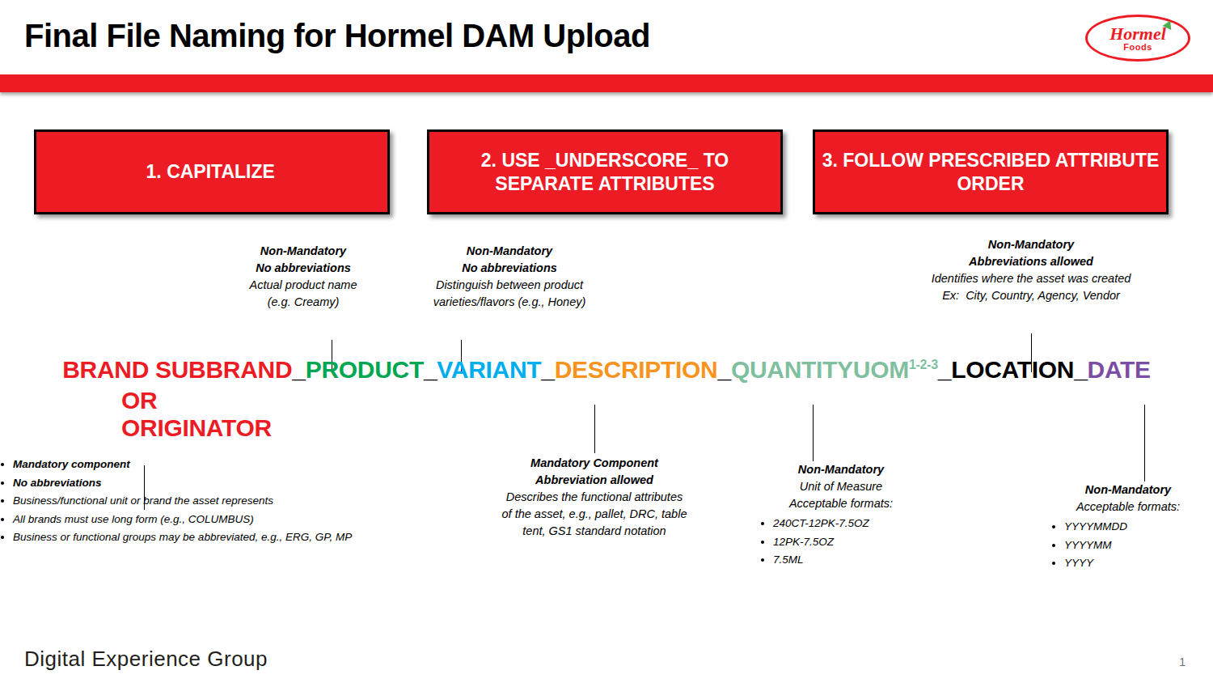Final File Naming for Hormel DAM Upload
Hormel Foods
CAPITALIZE
2. USE _UNDERSCORE_ TO SEPARATE ATTRIBUTES
3. FOLLOW PRESCRIBED ATTRIBUTE ORDER
Non-Mandatory
No abbreviations
Actual product name
(e.g. Creamy)
Non-Mandatory
No abbreviations
Distinguish between product varieties/flavors (e.g., Honey)
Non-Mandatory
Abbreviations allowed
Identifies where the asset was created
Ex: City, Country, Agency, Vendor
BRAND SUBBRAND_PRODUCT_VARIANT_DESCRIPTION_QUANTITYUOM 1-2-3_LOCATION_DATE OR
ORIGINATOR
Mandatory component
No abbreviations
Business/functional unit or brand the asset represents
All brands must use long form (e.g., COLUMBUS)
Business or functional groups may be abbreviated, e.g., ERG, GP, MP
Mandatory Component
Abbreviation allowed
Describes the functional attributes of the asset, e.g., pallet, DRC, table tent, GS1 standard notation
Non-Mandatory
Unit of Measure
Acceptable formats:
240CT-12PK-7.5OZ
12PK-7.5OZ
7.5ML
Non-Mandatory
Acceptable formats:
YYYYMMDD
YYYYMM
YYYY
Digital Experience Group
1